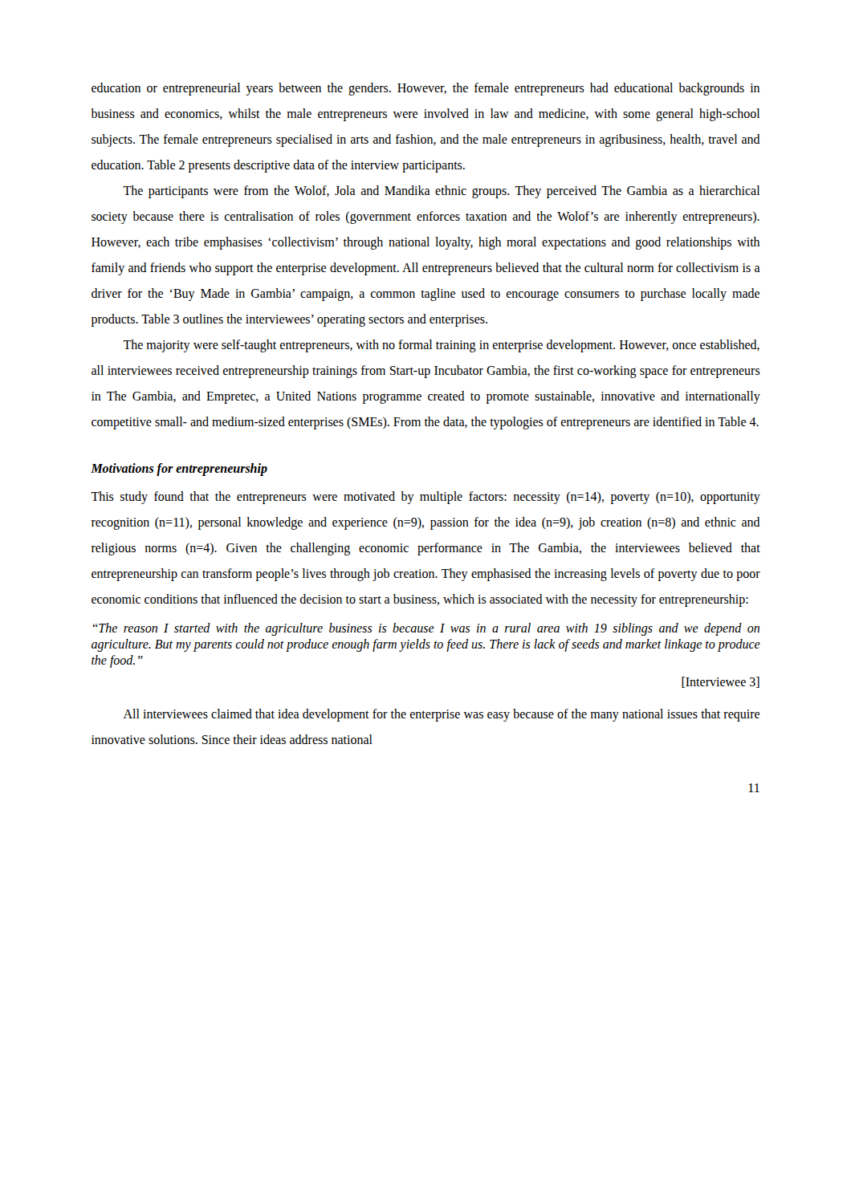education or entrepreneurial years between the genders. However, the female entrepreneurs had educational backgrounds in business and economics, whilst the male entrepreneurs were involved in law and medicine, with some general high-school subjects. The female entrepreneurs specialised in arts and fashion, and the male entrepreneurs in agribusiness, health, travel and education. Table 2 presents descriptive data of the interview participants.
The participants were from the Wolof, Jola and Mandika ethnic groups. They perceived The Gambia as a hierarchical society because there is centralisation of roles (government enforces taxation and the Wolof’s are inherently entrepreneurs). However, each tribe emphasises ‘collectivism’ through national loyalty, high moral expectations and good relationships with family and friends who support the enterprise development. All entrepreneurs believed that the cultural norm for collectivism is a driver for the ‘Buy Made in Gambia’ campaign, a common tagline used to encourage consumers to purchase locally made products. Table 3 outlines the interviewees’ operating sectors and enterprises.
The majority were self-taught entrepreneurs, with no formal training in enterprise development. However, once established, all interviewees received entrepreneurship trainings from Start-up Incubator Gambia, the first co-working space for entrepreneurs in The Gambia, and Empretec, a United Nations programme created to promote sustainable, innovative and internationally competitive small- and medium-sized enterprises (SMEs). From the data, the typologies of entrepreneurs are identified in Table 4.
Motivations for entrepreneurship
This study found that the entrepreneurs were motivated by multiple factors: necessity (n=14), poverty (n=10), opportunity recognition (n=11), personal knowledge and experience (n=9), passion for the idea (n=9), job creation (n=8) and ethnic and religious norms (n=4). Given the challenging economic performance in The Gambia, the interviewees believed that entrepreneurship can transform people’s lives through job creation. They emphasised the increasing levels of poverty due to poor economic conditions that influenced the decision to start a business, which is associated with the necessity for entrepreneurship:
“The reason I started with the agriculture business is because I was in a rural area with 19 siblings and we depend on agriculture. But my parents could not produce enough farm yields to feed us. There is lack of seeds and market linkage to produce the food.”
[Interviewee 3]
All interviewees claimed that idea development for the enterprise was easy because of the many national issues that require innovative solutions. Since their ideas address national
11